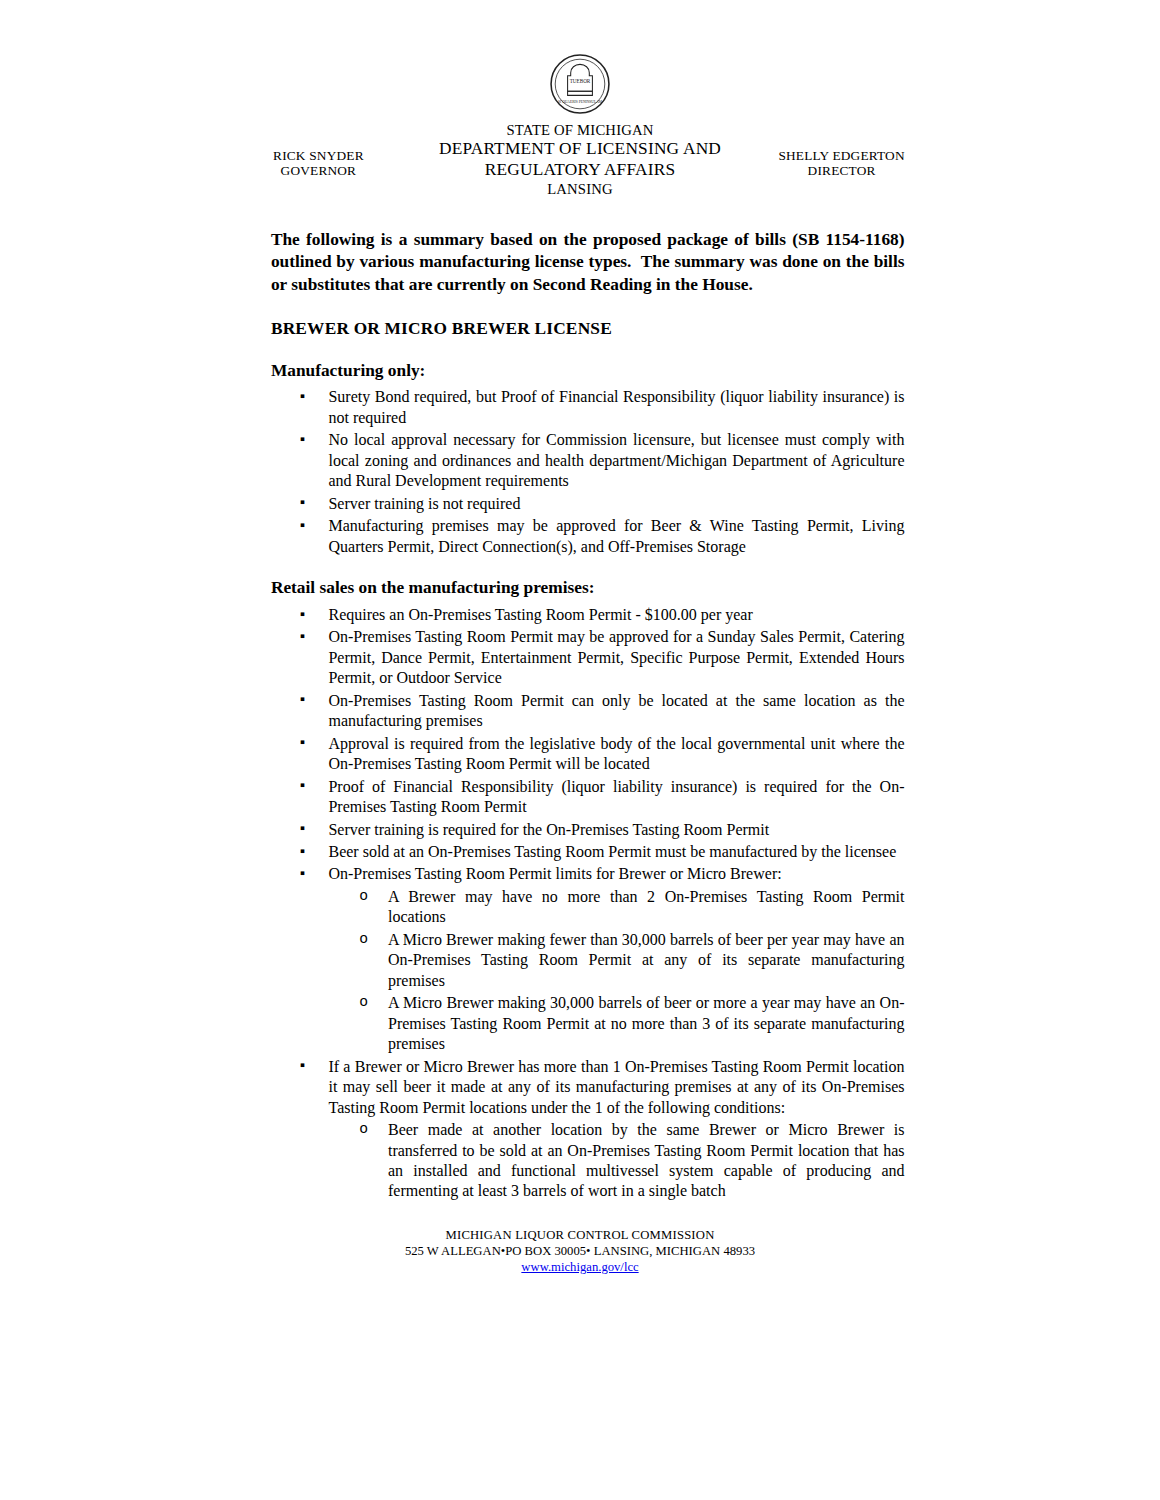RICK SNYDER
GOVERNOR
STATE OF MICHIGAN
DEPARTMENT OF LICENSING AND REGULATORY AFFAIRS
LANSING
SHELLY EDGERTON
DIRECTOR
The following is a summary based on the proposed package of bills (SB 1154-1168) outlined by various manufacturing license types. The summary was done on the bills or substitutes that are currently on Second Reading in the House.
BREWER OR MICRO BREWER LICENSE
Manufacturing only:
Surety Bond required, but Proof of Financial Responsibility (liquor liability insurance) is not required
No local approval necessary for Commission licensure, but licensee must comply with local zoning and ordinances and health department/Michigan Department of Agriculture and Rural Development requirements
Server training is not required
Manufacturing premises may be approved for Beer & Wine Tasting Permit, Living Quarters Permit, Direct Connection(s), and Off-Premises Storage
Retail sales on the manufacturing premises:
Requires an On-Premises Tasting Room Permit - $100.00 per year
On-Premises Tasting Room Permit may be approved for a Sunday Sales Permit, Catering Permit, Dance Permit, Entertainment Permit, Specific Purpose Permit, Extended Hours Permit, or Outdoor Service
On-Premises Tasting Room Permit can only be located at the same location as the manufacturing premises
Approval is required from the legislative body of the local governmental unit where the On-Premises Tasting Room Permit will be located
Proof of Financial Responsibility (liquor liability insurance) is required for the On-Premises Tasting Room Permit
Server training is required for the On-Premises Tasting Room Permit
Beer sold at an On-Premises Tasting Room Permit must be manufactured by the licensee
On-Premises Tasting Room Permit limits for Brewer or Micro Brewer:
A Brewer may have no more than 2 On-Premises Tasting Room Permit locations
A Micro Brewer making fewer than 30,000 barrels of beer per year may have an On-Premises Tasting Room Permit at any of its separate manufacturing premises
A Micro Brewer making 30,000 barrels of beer or more a year may have an On-Premises Tasting Room Permit at no more than 3 of its separate manufacturing premises
If a Brewer or Micro Brewer has more than 1 On-Premises Tasting Room Permit location it may sell beer it made at any of its manufacturing premises at any of its On-Premises Tasting Room Permit locations under the 1 of the following conditions:
Beer made at another location by the same Brewer or Micro Brewer is transferred to be sold at an On-Premises Tasting Room Permit location that has an installed and functional multivessel system capable of producing and fermenting at least 3 barrels of wort in a single batch
MICHIGAN LIQUOR CONTROL COMMISSION
525 W ALLEGAN•PO BOX 30005• LANSING, MICHIGAN 48933
www.michigan.gov/lcc